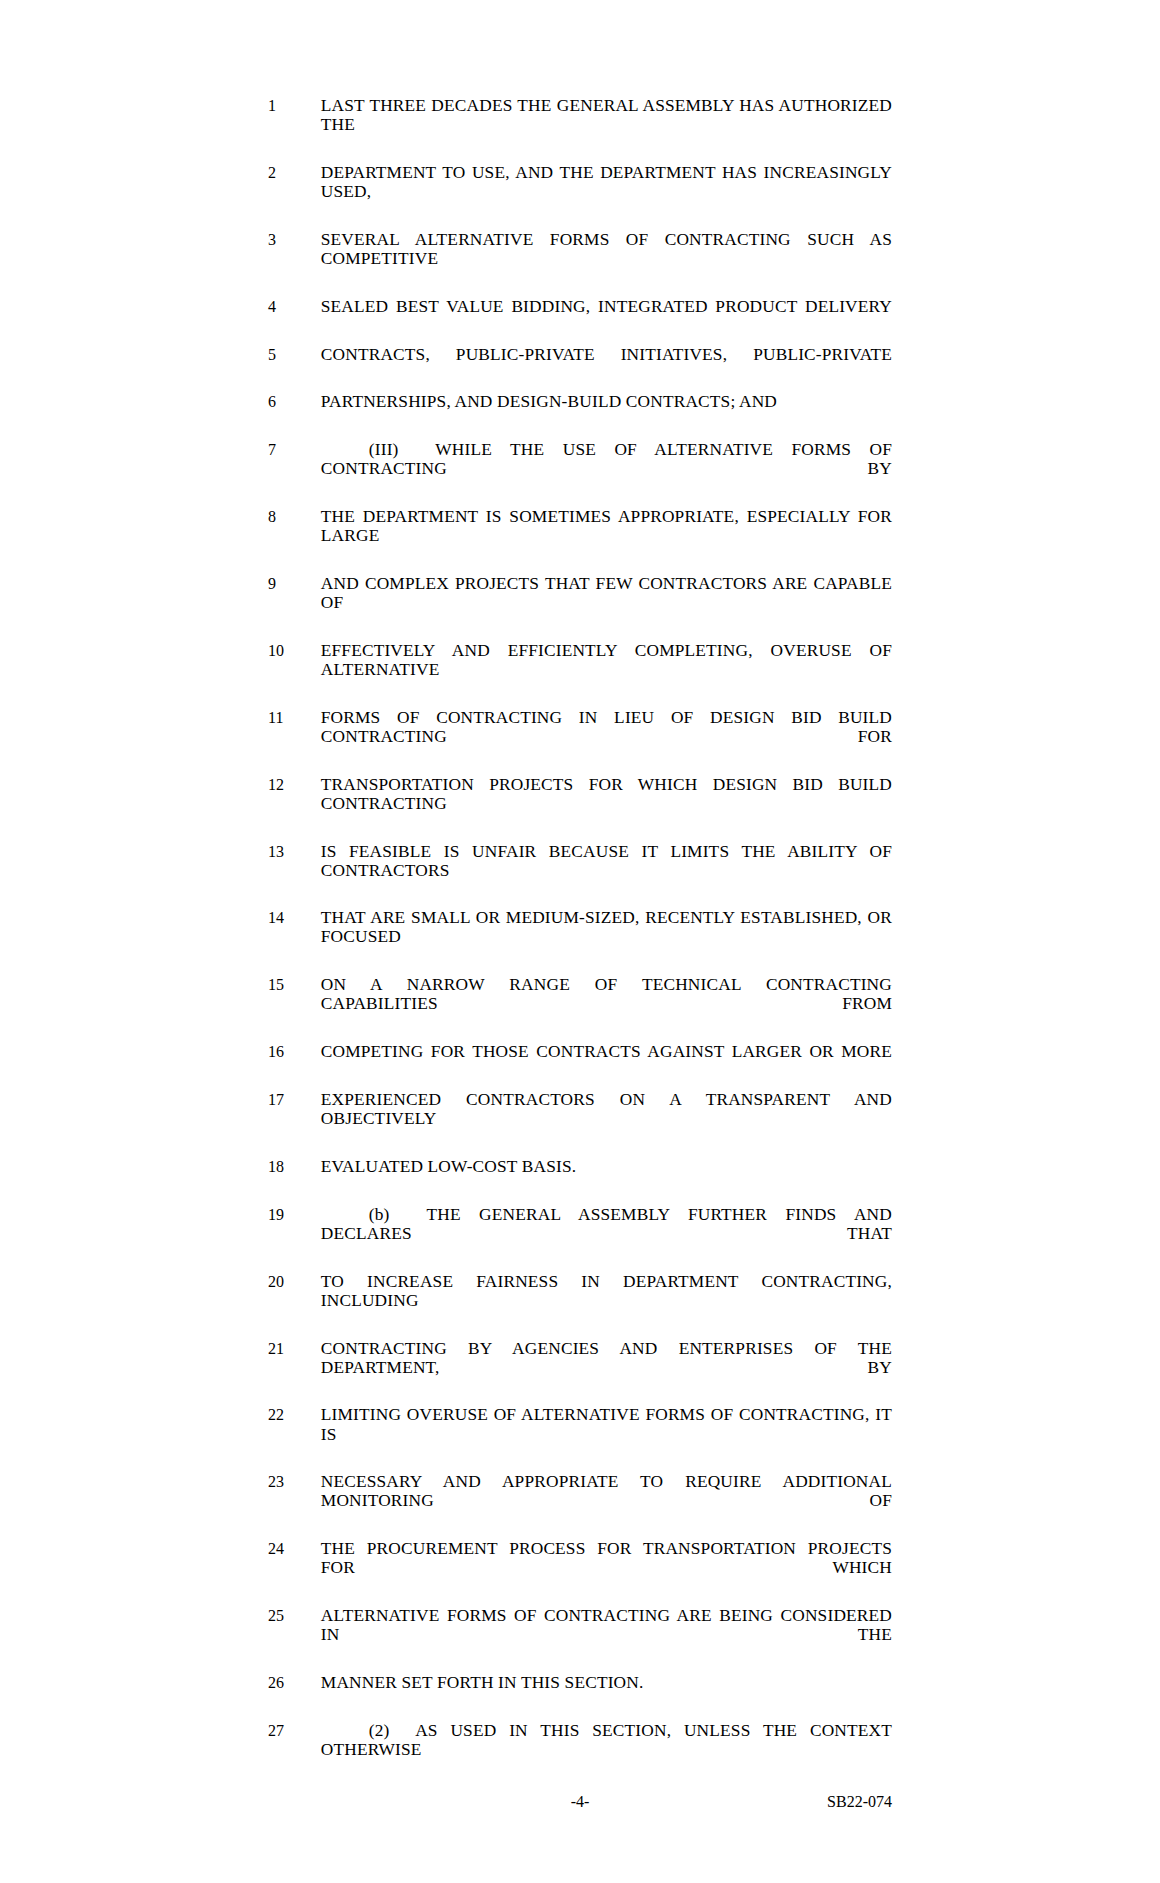1
LAST THREE DECADES THE GENERAL ASSEMBLY HAS AUTHORIZED THE
2
DEPARTMENT TO USE, AND THE DEPARTMENT HAS INCREASINGLY USED,
3
SEVERAL ALTERNATIVE FORMS OF CONTRACTING SUCH AS COMPETITIVE
4
SEALED BEST VALUE BIDDING, INTEGRATED PRODUCT DELIVERY
5
CONTRACTS, PUBLIC-PRIVATE INITIATIVES, PUBLIC-PRIVATE
6
PARTNERSHIPS, AND DESIGN-BUILD CONTRACTS; AND
7
(III) WHILE THE USE OF ALTERNATIVE FORMS OF CONTRACTING BY
8
THE DEPARTMENT IS SOMETIMES APPROPRIATE, ESPECIALLY FOR LARGE
9
AND COMPLEX PROJECTS THAT FEW CONTRACTORS ARE CAPABLE OF
10
EFFECTIVELY AND EFFICIENTLY COMPLETING, OVERUSE OF ALTERNATIVE
11
FORMS OF CONTRACTING IN LIEU OF DESIGN BID BUILD CONTRACTING FOR
12
TRANSPORTATION PROJECTS FOR WHICH DESIGN BID BUILD CONTRACTING
13
IS FEASIBLE IS UNFAIR BECAUSE IT LIMITS THE ABILITY OF CONTRACTORS
14
THAT ARE SMALL OR MEDIUM-SIZED, RECENTLY ESTABLISHED, OR FOCUSED
15
ON A NARROW RANGE OF TECHNICAL CONTRACTING CAPABILITIES FROM
16
COMPETING FOR THOSE CONTRACTS AGAINST LARGER OR MORE
17
EXPERIENCED CONTRACTORS ON A TRANSPARENT AND OBJECTIVELY
18
EVALUATED LOW-COST BASIS.
19
(b) THE GENERAL ASSEMBLY FURTHER FINDS AND DECLARES THAT
20
TO INCREASE FAIRNESS IN DEPARTMENT CONTRACTING, INCLUDING
21
CONTRACTING BY AGENCIES AND ENTERPRISES OF THE DEPARTMENT, BY
22
LIMITING OVERUSE OF ALTERNATIVE FORMS OF CONTRACTING, IT IS
23
NECESSARY AND APPROPRIATE TO REQUIRE ADDITIONAL MONITORING OF
24
THE PROCUREMENT PROCESS FOR TRANSPORTATION PROJECTS FOR WHICH
25
ALTERNATIVE FORMS OF CONTRACTING ARE BEING CONSIDERED IN THE
26
MANNER SET FORTH IN THIS SECTION.
27
(2) AS USED IN THIS SECTION, UNLESS THE CONTEXT OTHERWISE
-4-
SB22-074